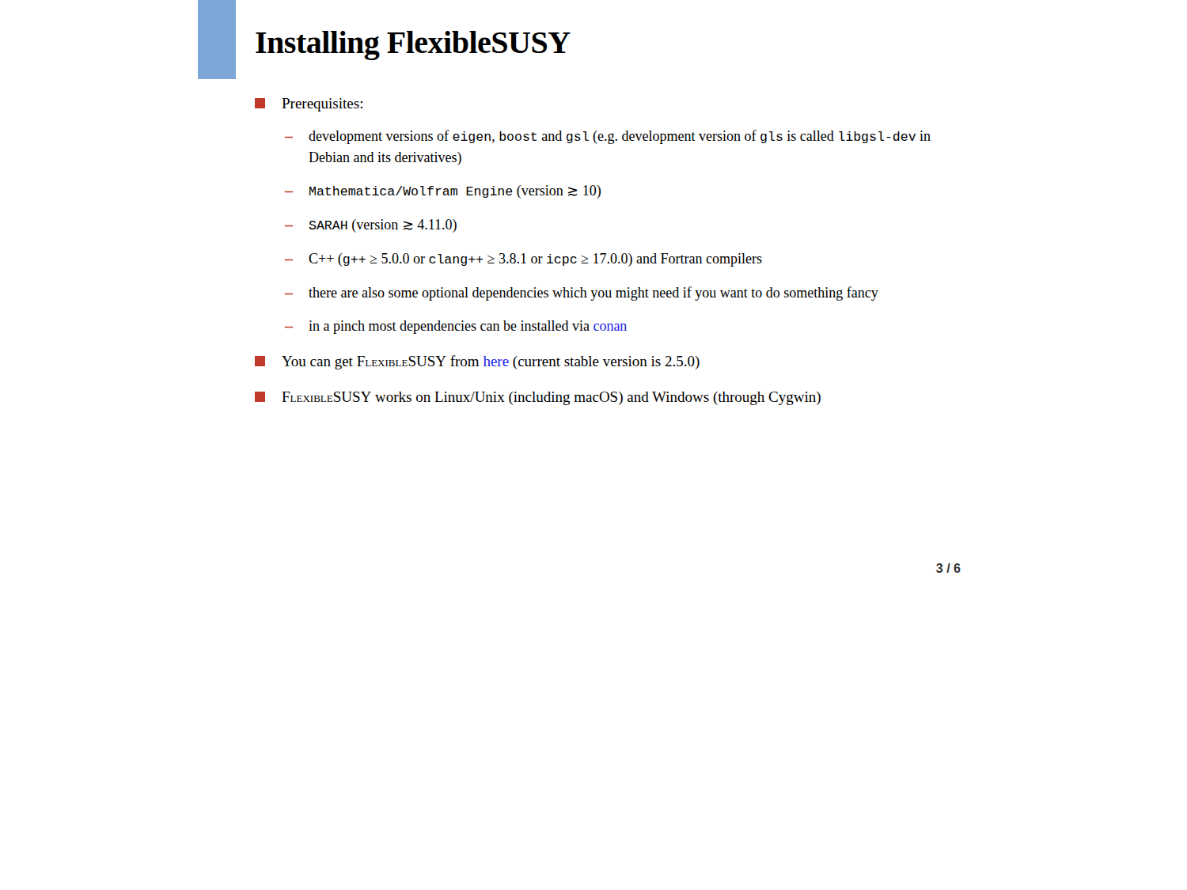Installing FlexibleSUSY
Prerequisites:
development versions of eigen, boost and gsl (e.g. development version of gls is called libgsl-dev in Debian and its derivatives)
Mathematica/Wolfram Engine (version ≳ 10)
SARAH (version ≳ 4.11.0)
C++ (g++ ≥ 5.0.0 or clang++ ≥ 3.8.1 or icpc ≥ 17.0.0) and Fortran compilers
there are also some optional dependencies which you might need if you want to do something fancy
in a pinch most dependencies can be installed via conan
You can get FlexibleSUSY from here (current stable version is 2.5.0)
FlexibleSUSY works on Linux/Unix (including macOS) and Windows (through Cygwin)
3 / 6